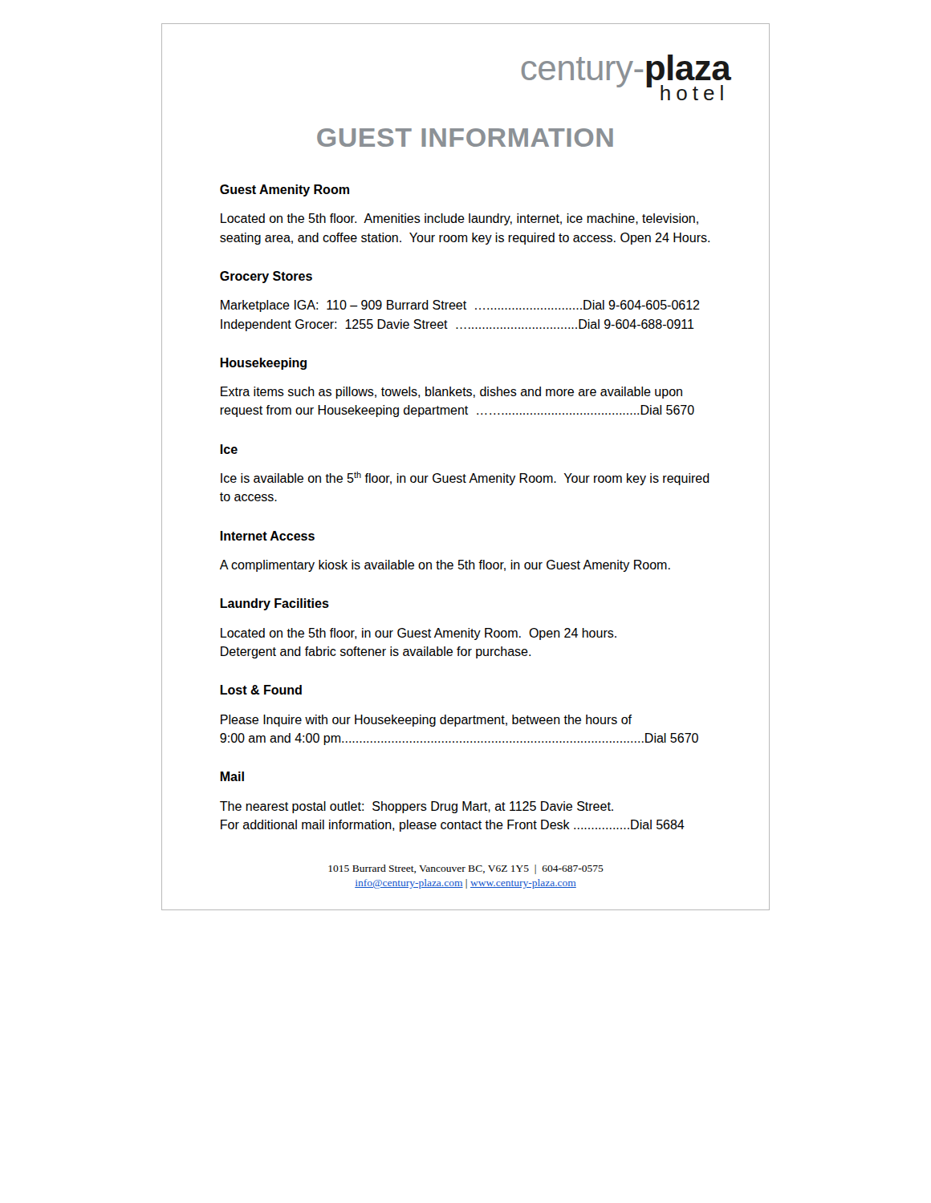century-plaza hotel
GUEST INFORMATION
Guest Amenity Room
Located on the 5th floor. Amenities include laundry, internet, ice machine, television, seating area, and coffee station. Your room key is required to access. Open 24 Hours.
Grocery Stores
Marketplace IGA: 110 – 909 Burrard Street …...........................Dial 9-604-605-0612
Independent Grocer: 1255 Davie Street …...............................Dial 9-604-688-0911
Housekeeping
Extra items such as pillows, towels, blankets, dishes and more are available upon request from our Housekeeping department …….......................................Dial 5670
Ice
Ice is available on the 5th floor, in our Guest Amenity Room. Your room key is required to access.
Internet Access
A complimentary kiosk is available on the 5th floor, in our Guest Amenity Room.
Laundry Facilities
Located on the 5th floor, in our Guest Amenity Room. Open 24 hours.
Detergent and fabric softener is available for purchase.
Lost & Found
Please Inquire with our Housekeeping department, between the hours of
9:00 am and 4:00 pm.....................................................................................Dial 5670
Mail
The nearest postal outlet: Shoppers Drug Mart, at 1125 Davie Street.
For additional mail information, please contact the Front Desk ................Dial 5684
1015 Burrard Street, Vancouver BC, V6Z 1Y5 | 604-687-0575
info@century-plaza.com | www.century-plaza.com